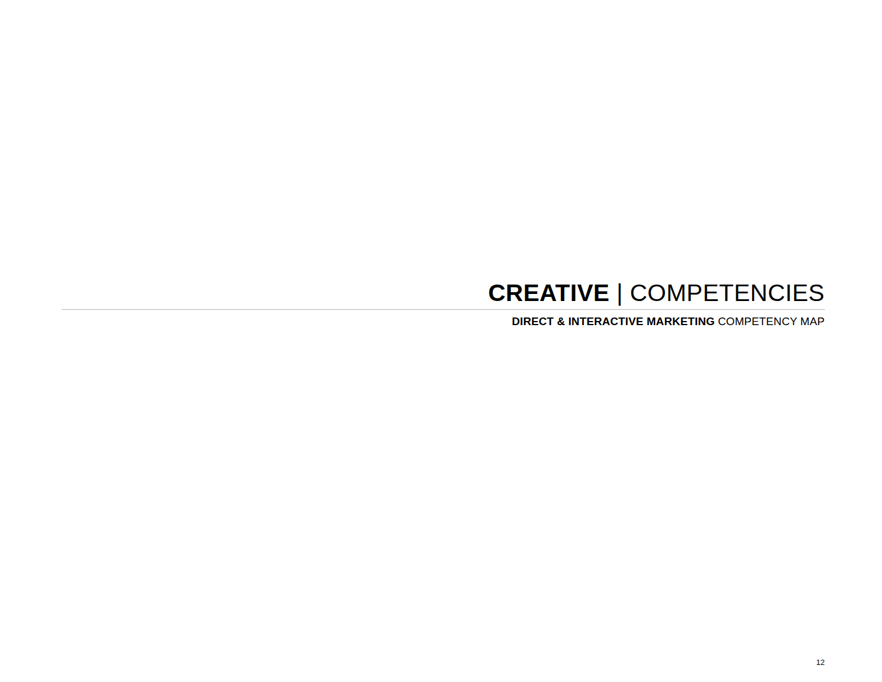CREATIVE | COMPETENCIES
DIRECT & INTERACTIVE MARKETING COMPETENCY MAP
12